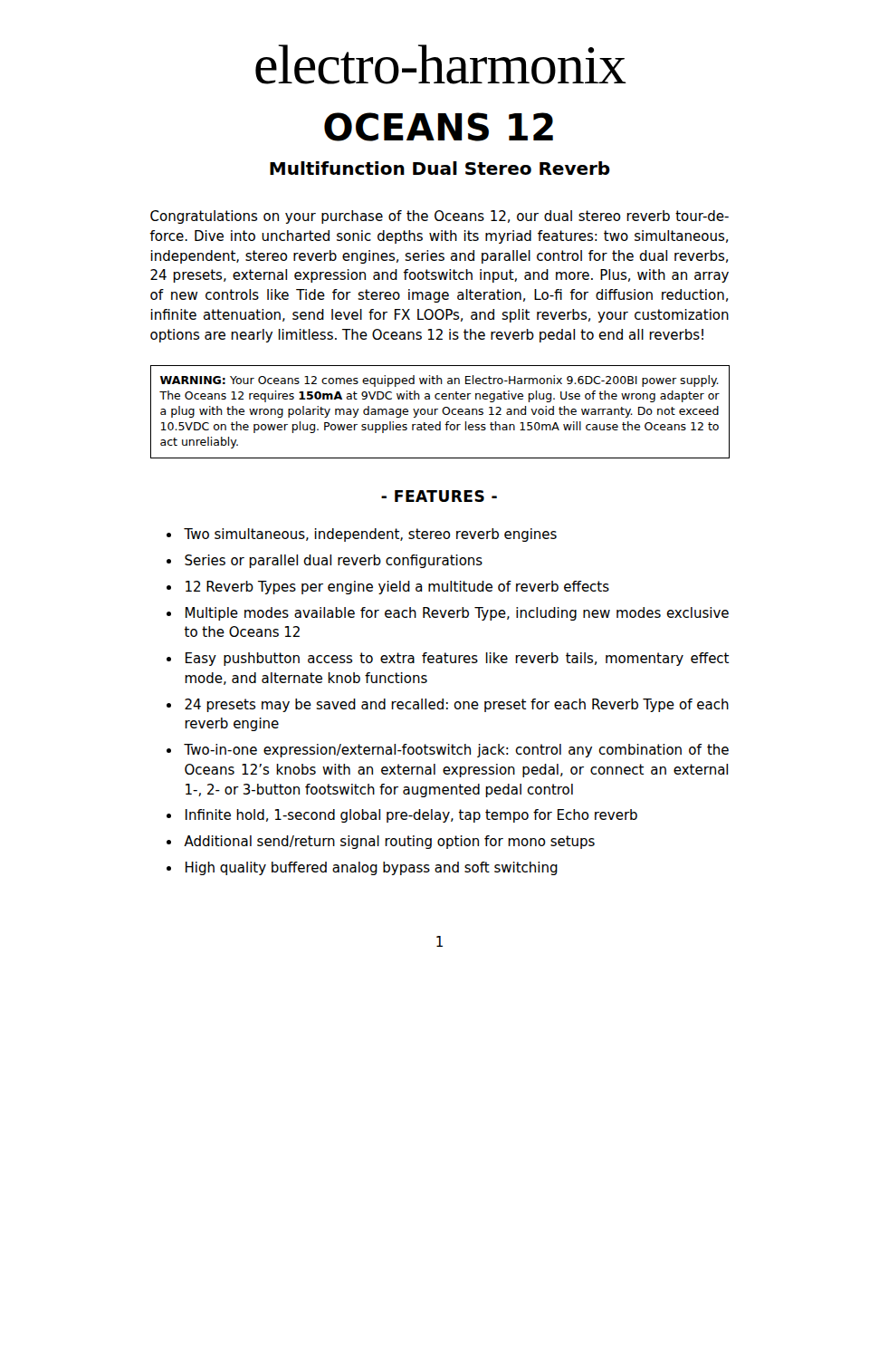electro-harmonix
OCEANS 12
Multifunction Dual Stereo Reverb
Congratulations on your purchase of the Oceans 12, our dual stereo reverb tour-de-force. Dive into uncharted sonic depths with its myriad features: two simultaneous, independent, stereo reverb engines, series and parallel control for the dual reverbs, 24 presets, external expression and footswitch input, and more. Plus, with an array of new controls like Tide for stereo image alteration, Lo-fi for diffusion reduction, infinite attenuation, send level for FX LOOPs, and split reverbs, your customization options are nearly limitless. The Oceans 12 is the reverb pedal to end all reverbs!
WARNING: Your Oceans 12 comes equipped with an Electro-Harmonix 9.6DC-200BI power supply. The Oceans 12 requires 150mA at 9VDC with a center negative plug. Use of the wrong adapter or a plug with the wrong polarity may damage your Oceans 12 and void the warranty. Do not exceed 10.5VDC on the power plug. Power supplies rated for less than 150mA will cause the Oceans 12 to act unreliably.
- FEATURES -
Two simultaneous, independent, stereo reverb engines
Series or parallel dual reverb configurations
12 Reverb Types per engine yield a multitude of reverb effects
Multiple modes available for each Reverb Type, including new modes exclusive to the Oceans 12
Easy pushbutton access to extra features like reverb tails, momentary effect mode, and alternate knob functions
24 presets may be saved and recalled: one preset for each Reverb Type of each reverb engine
Two-in-one expression/external-footswitch jack: control any combination of the Oceans 12’s knobs with an external expression pedal, or connect an external 1-, 2- or 3-button footswitch for augmented pedal control
Infinite hold, 1-second global pre-delay, tap tempo for Echo reverb
Additional send/return signal routing option for mono setups
High quality buffered analog bypass and soft switching
1